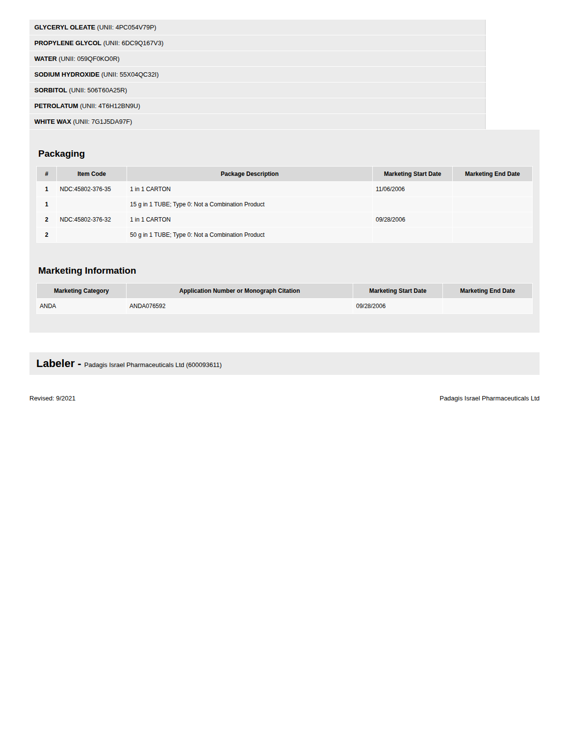| GLYCERYL OLEATE (UNII: 4PC054V79P) | |
| PROPYLENE GLYCOL (UNII: 6DC9Q167V3) | |
| WATER (UNII: 059QF0KO0R) | |
| SODIUM HYDROXIDE (UNII: 55X04QC32I) | |
| SORBITOL (UNII: 506T60A25R) | |
| PETROLATUM (UNII: 4T6H12BN9U) | |
| WHITE WAX (UNII: 7G1J5DA97F) | |
Packaging
| # | Item Code | Package Description | Marketing Start Date | Marketing End Date |
| --- | --- | --- | --- | --- |
| 1 | NDC:45802-376-35 | 1 in 1 CARTON | 11/06/2006 | |
| 1 | | 15 g in 1 TUBE; Type 0: Not a Combination Product | | |
| 2 | NDC:45802-376-32 | 1 in 1 CARTON | 09/28/2006 | |
| 2 | | 50 g in 1 TUBE; Type 0: Not a Combination Product | | |
Marketing Information
| Marketing Category | Application Number or Monograph Citation | Marketing Start Date | Marketing End Date |
| --- | --- | --- | --- |
| ANDA | ANDA076592 | 09/28/2006 | |
Labeler - Padagis Israel Pharmaceuticals Ltd (600093611)
Revised: 9/2021
Padagis Israel Pharmaceuticals Ltd